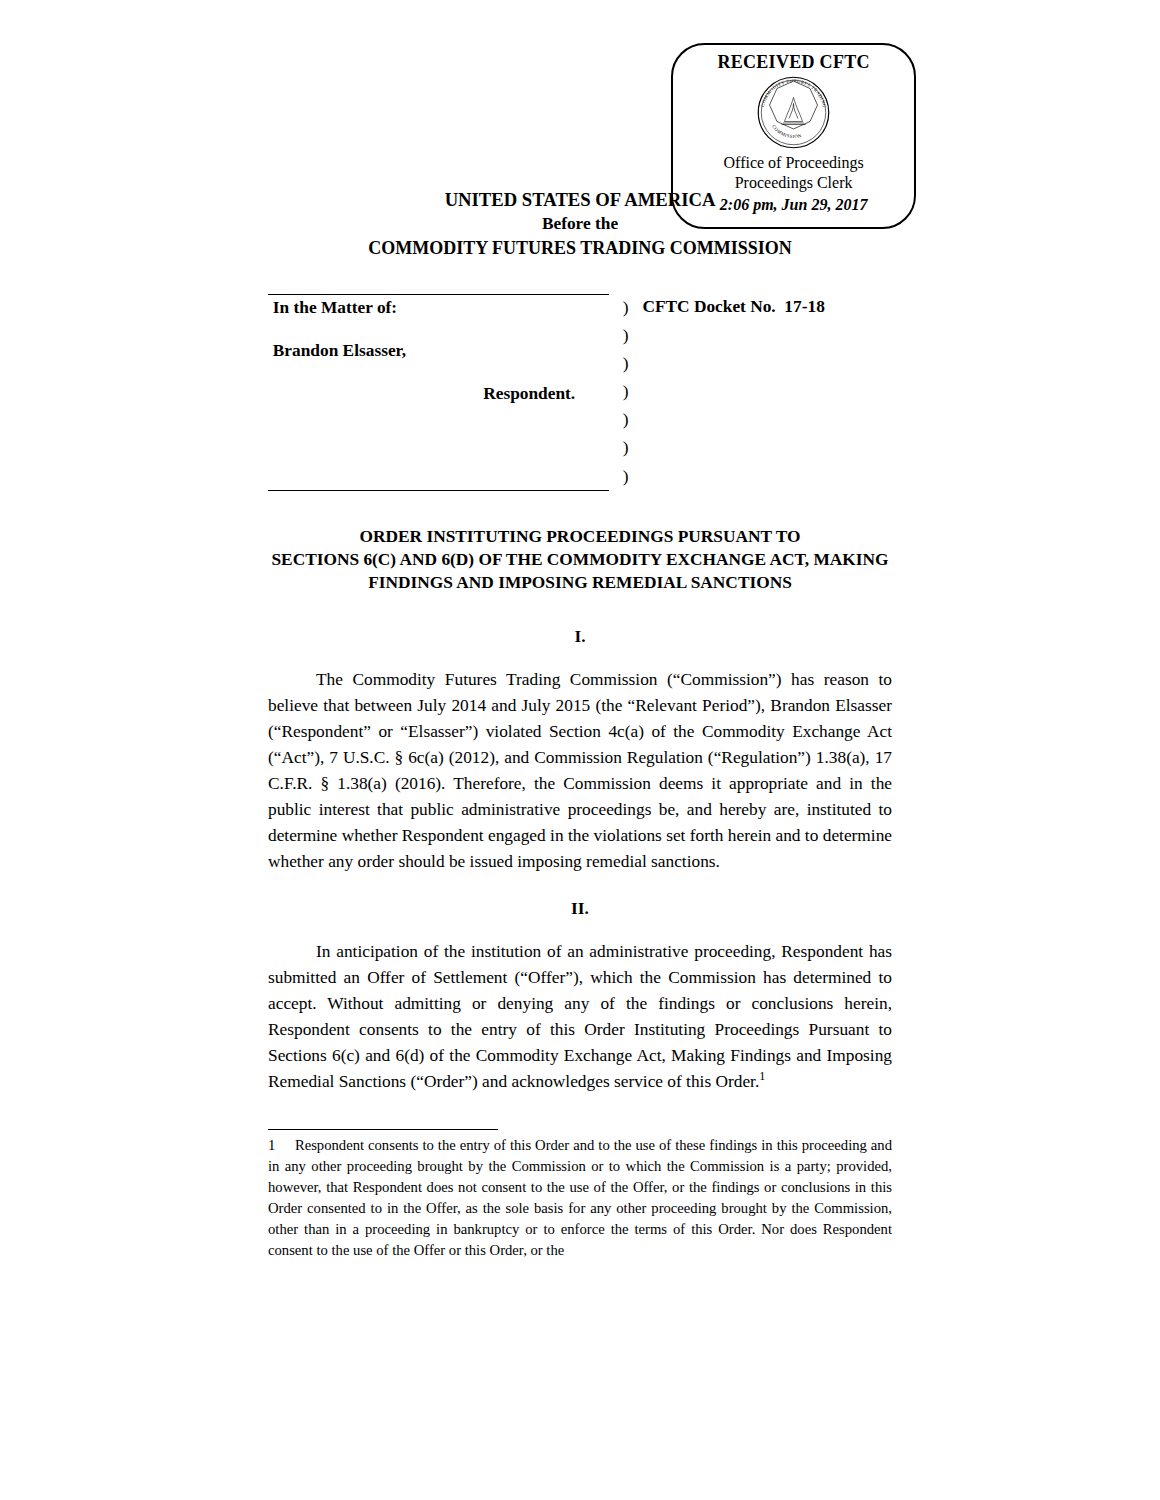RECEIVED CFTC
COMMODITY FUTURES TRADING COMMISSION
Office of Proceedings
Proceedings Clerk
2:06 pm, Jun 29, 2017
UNITED STATES OF AMERICA
Before the
COMMODITY FUTURES TRADING COMMISSION
| In the Matter of: Brandon Elsasser, Respondent. | ) ) ) ) ) ) ) | CFTC Docket No. 17-18 |
Order Instituting Proceedings Pursuant to
Sections 6(c) and 6(d) of the Commodity Exchange Act, Making
Findings and Imposing Remedial Sanctions
I.
The Commodity Futures Trading Commission (“Commission”) has reason to believe that between July 2014 and July 2015 (the “Relevant Period”), Brandon Elsasser (“Respondent” or “Elsasser”) violated Section 4c(a) of the Commodity Exchange Act (“Act”), 7 U.S.C. § 6c(a) (2012), and Commission Regulation (“Regulation”) 1.38(a), 17 C.F.R. § 1.38(a) (2016). Therefore, the Commission deems it appropriate and in the public interest that public administrative proceedings be, and hereby are, instituted to determine whether Respondent engaged in the violations set forth herein and to determine whether any order should be issued imposing remedial sanctions.
II.
In anticipation of the institution of an administrative proceeding, Respondent has submitted an Offer of Settlement (“Offer”), which the Commission has determined to accept. Without admitting or denying any of the findings or conclusions herein, Respondent consents to the entry of this Order Instituting Proceedings Pursuant to Sections 6(c) and 6(d) of the Commodity Exchange Act, Making Findings and Imposing Remedial Sanctions (“Order”) and acknowledges service of this Order.1
1 Respondent consents to the entry of this Order and to the use of these findings in this proceeding and in any other proceeding brought by the Commission or to which the Commission is a party; provided, however, that Respondent does not consent to the use of the Offer, or the findings or conclusions in this Order consented to in the Offer, as the sole basis for any other proceeding brought by the Commission, other than in a proceeding in bankruptcy or to enforce the terms of this Order. Nor does Respondent consent to the use of the Offer or this Order, or the